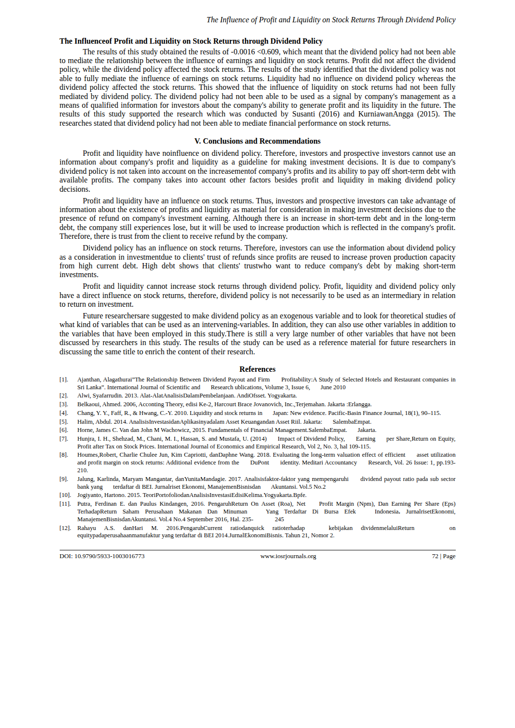The Influence of Profit and Liquidity on Stock Returns Through Dividend Policy
The Influenceof Profit and Liquidity on Stock Returns through Dividend Policy
The results of this study obtained the results of -0.0016 <0.609, which meant that the dividend policy had not been able to mediate the relationship between the influence of earnings and liquidity on stock returns. Profit did not affect the dividend policy, while the dividend policy affected the stock returns. The results of the study identified that the dividend policy was not able to fully mediate the influence of earnings on stock returns. Liquidity had no influence on dividend policy whereas the dividend policy affected the stock returns. This showed that the influence of liquidity on stock returns had not been fully mediated by dividend policy. The dividend policy had not been able to be used as a signal by company's management as a means of qualified information for investors about the company's ability to generate profit and its liquidity in the future. The results of this study supported the research which was conducted by Susanti (2016) and KurniawanAngga (2015). The researches stated that dividend policy had not been able to mediate financial performance on stock returns.
V. Conclusions and Recommendations
Profit and liquidity have noinfluence on dividend policy. Therefore, investors and prospective investors cannot use an information about company's profit and liquidity as a guideline for making investment decisions. It is due to company's dividend policy is not taken into account on the increasementof company's profits and its ability to pay off short-term debt with available profits. The company takes into account other factors besides profit and liquidity in making dividend policy decisions.
Profit and liquidity have an influence on stock returns. Thus, investors and prospective investors can take advantage of information about the existence of profits and liquidity as material for consideration in making investment decisions due to the presence of refund on company's investment earning. Although there is an increase in short-term debt and in the long-term debt, the company still experiences lose, but it will be used to increase production which is reflected in the company's profit. Therefore, there is trust from the client to receive refund by the company.
Dividend policy has an influence on stock returns. Therefore, investors can use the information about dividend policy as a consideration in investmentdue to clients' trust of refunds since profits are reused to increase proven production capacity from high current debt. High debt shows that clients' trustwho want to reduce company's debt by making short-term investments.
Profit and liquidity cannot increase stock returns through dividend policy. Profit, liquidity and dividend policy only have a direct influence on stock returns, therefore, dividend policy is not necessarily to be used as an intermediary in relation to return on investment.
Future researchersare suggested to make dividend policy as an exogenous variable and to look for theoretical studies of what kind of variables that can be used as an intervening-variables. In addition, they can also use other variables in addition to the variables that have been employed in this study.There is still a very large number of other variables that have not been discussed by researchers in this study. The results of the study can be used as a reference material for future researchers in discussing the same title to enrich the content of their research.
References
[1]. Ajanthan, Alagathurai”The Relationship Between Dividend Payout and Firm Profitability:A Study of Selected Hotels and Restaurant companies in Sri Lanka”. International Journal of Scientific and Research ublications, Volume 3, Issue 6, June 2010
[2]. Alwi, Syafarrudin. 2013. Alat-AlatAnalisisDalamPembelanjaan. AndiOfsset. Yogyakarta.
[3]. Belkaoui, Ahmed. 2006, Acconting Theory, edisi Ke-2, Harcourt Brace Jovanovich, Inc.,Terjemahan. Jakarta :Erlangga.
[4]. Chang, Y. Y., Faff, R., & Hwang, C.-Y. 2010. Liquidity and stock returns in Japan: New evidence. Pacific-Basin Finance Journal, 18(1), 90–115.
[5]. Halim, Abdul. 2014. AnalisisInvestasidanAplikasinyadalam Asset Keuangandan Asset Riil. Jakarta: SalembaEmpat.
[6]. Horne, James C. Van dan John M Wachowicz, 2015. Fundamentals of Financial Management.SalembaEmpat. Jakarta.
[7]. Hunjra, I. H., Shehzad, M., Chani, M. I., Hassan, S. and Mustafa, U. (2014) Impact of Dividend Policy, Earning per Share,Return on Equity, Profit after Tax on Stock Prices. International Journal of Economics and Empirical Research, Vol 2, No. 3, hal 109-115.
[8]. Houmes,Robert, Charlie Chulee Jun, Kim Capriotti, danDaphne Wang. 2018. Evaluating the long-term valuation effect of efficient asset utilization and profit margin on stock returns: Additional evidence from the DuPont identity. Meditari Accountancy Research, Vol. 26 Issue: 1, pp.193-210.
[9]. Jalung, Karlinda, Maryam Mangantar, danYunitaMandagie. 2017. Analisisfaktor-faktor yang mempengaruhi dividend payout ratio pada sub sector bank yang terdaftar di BEI. Jurnalriset Ekonomi, ManajemenBisnisdan Akuntansi. Vol.5 No.2
[10]. Jogiyanto, Hartono. 2015. TeoriPortofoliodanAnalisisInvestasiEdisiKelima.Yogyakarta.Bpfe.
[11]. Putra, Ferdinan E. dan Paulus Kindangen, 2016. PengaruhReturn On Asset (Roa), Net Profit Margin (Npm), Dan Earning Per Share (Eps) TerhadapReturn Saham Perusahaan Makanan Dan Minuman Yang Terdaftar Di Bursa Efek Indonesia. JurnalrisetEkonomi, ManajemenBisnisdanAkuntansi. Vol.4 No.4 September 2016, Hal. 235- 245
[12]. Rahayu A.S. danHari M. 2016.PengaruhCurrent ratiodanquick ratioterhadap kebijakan dividenmelaluiReturn on equitypadaperusahaanmanufaktur yang terdaftar di BEI 2014.JurnalEkonomiBisnis. Tahun 21, Nomor 2.
DOI: 10.9790/5933-1003016773
www.iosrjournals.org
72 | Page